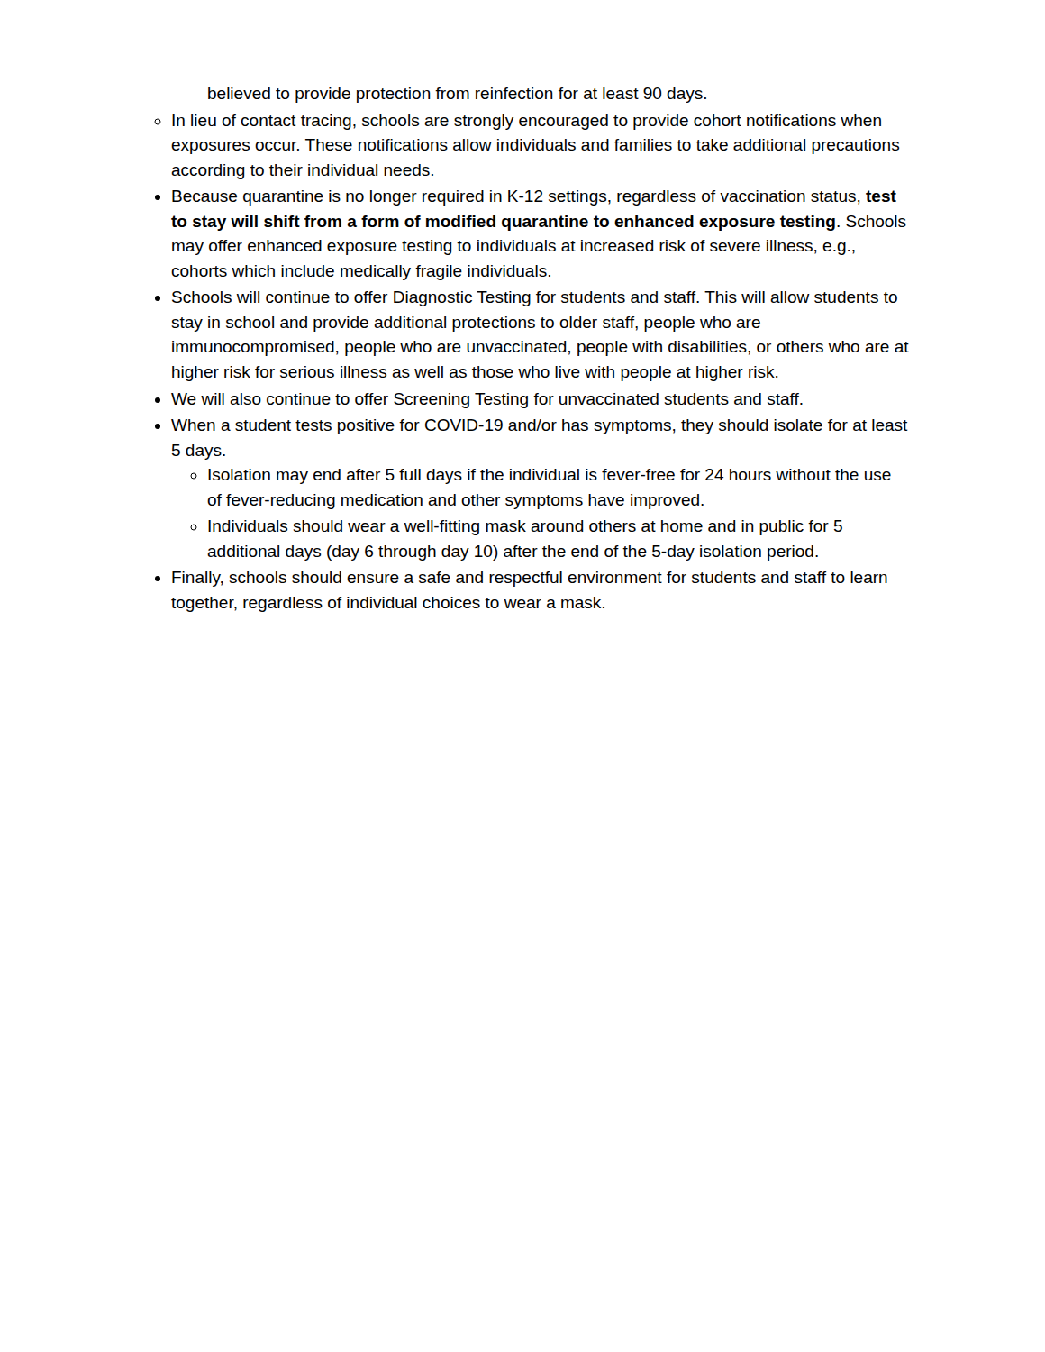believed to provide protection from reinfection for at least 90 days.
In lieu of contact tracing, schools are strongly encouraged to provide cohort notifications when exposures occur. These notifications allow individuals and families to take additional precautions according to their individual needs.
Because quarantine is no longer required in K-12 settings, regardless of vaccination status, test to stay will shift from a form of modified quarantine to enhanced exposure testing. Schools may offer enhanced exposure testing to individuals at increased risk of severe illness, e.g., cohorts which include medically fragile individuals.
Schools will continue to offer Diagnostic Testing for students and staff. This will allow students to stay in school and provide additional protections to older staff, people who are immunocompromised, people who are unvaccinated, people with disabilities, or others who are at higher risk for serious illness as well as those who live with people at higher risk.
We will also continue to offer Screening Testing for unvaccinated students and staff.
When a student tests positive for COVID-19 and/or has symptoms, they should isolate for at least 5 days.
Isolation may end after 5 full days if the individual is fever-free for 24 hours without the use of fever-reducing medication and other symptoms have improved.
Individuals should wear a well-fitting mask around others at home and in public for 5 additional days (day 6 through day 10) after the end of the 5-day isolation period.
Finally, schools should ensure a safe and respectful environment for students and staff to learn together, regardless of individual choices to wear a mask.